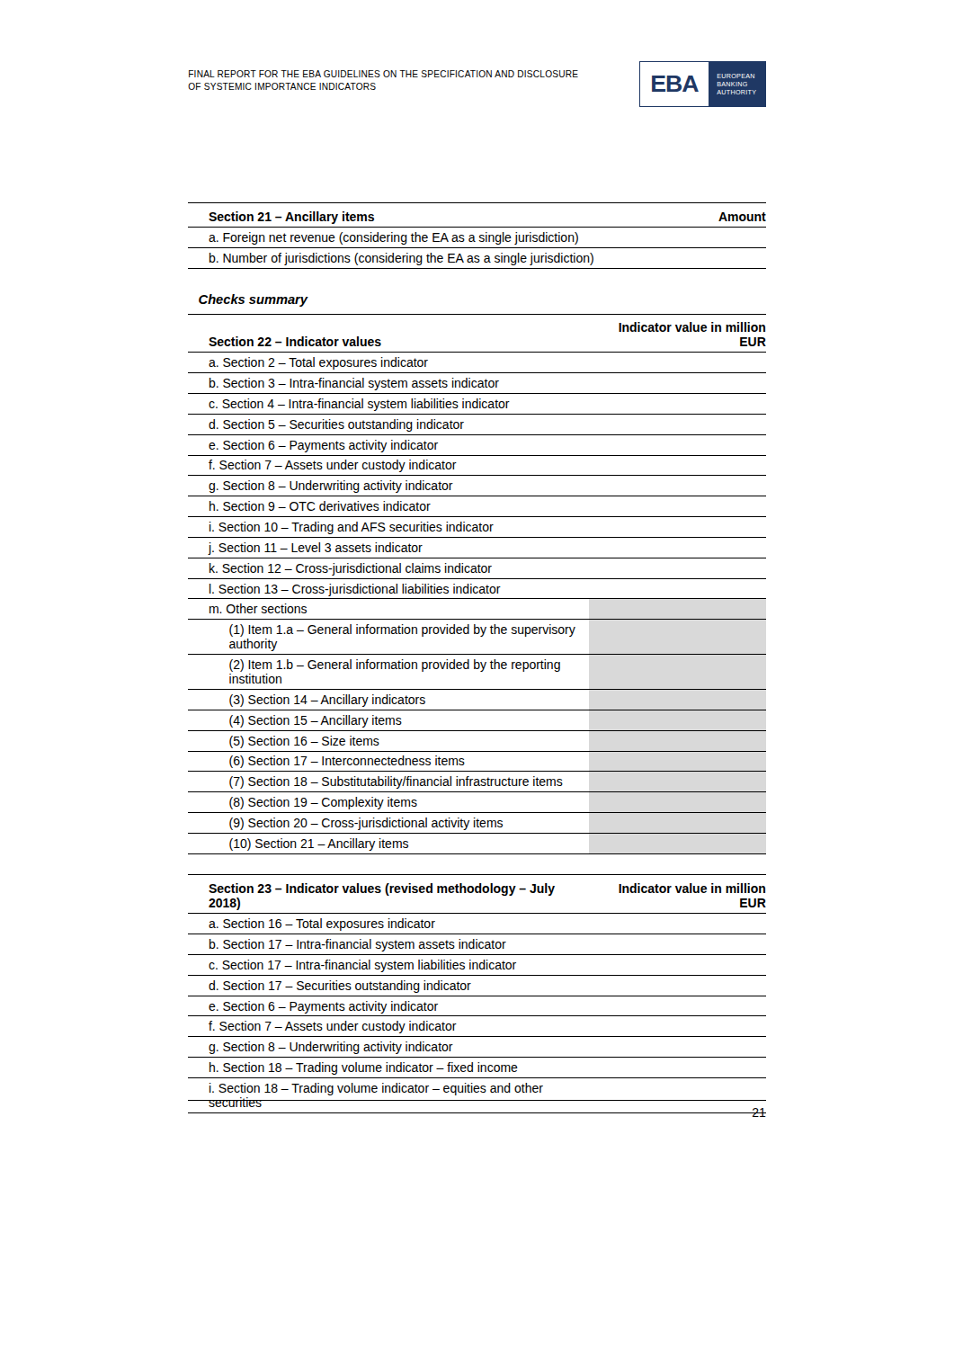Final report for the EBA guidelines on the specification and disclosure
of systemic importance indicators
EBA
EUROPEAN BANKING AUTHORITY
| Section 21 – Ancillary items | Amount |
| a. Foreign net revenue (considering the EA as a single jurisdiction) | |
| b. Number of jurisdictions (considering the EA as a single jurisdiction) | |
Checks summary
| Section 22 – Indicator values | Indicator value in million EUR |
| a. Section 2 – Total exposures indicator | |
| b. Section 3 – Intra-financial system assets indicator | |
| c. Section 4 – Intra-financial system liabilities indicator | |
| d. Section 5 – Securities outstanding indicator | |
| e. Section 6 – Payments activity indicator | |
| f. Section 7 – Assets under custody indicator | |
| g. Section 8 – Underwriting activity indicator | |
| h. Section 9 – OTC derivatives indicator | |
| i. Section 10 – Trading and AFS securities indicator | |
| j. Section 11 – Level 3 assets indicator | |
| k. Section 12 – Cross-jurisdictional claims indicator | |
| l. Section 13 – Cross-jurisdictional liabilities indicator | |
| m. Other sections | |
| (1) Item 1.a – General information provided by the supervisory authority | |
| (2) Item 1.b – General information provided by the reporting institution | |
| (3) Section 14 – Ancillary indicators | |
| (4) Section 15 – Ancillary items | |
| (5) Section 16 – Size items | |
| (6) Section 17 – Interconnectedness items | |
| (7) Section 18 – Substitutability/financial infrastructure items | |
| (8) Section 19 – Complexity items | |
| (9) Section 20 – Cross-jurisdictional activity items | |
| (10) Section 21 – Ancillary items | |
| Section 23 – Indicator values (revised methodology – July 2018) | Indicator value in million EUR |
| a. Section 16 – Total exposures indicator | |
| b. Section 17 – Intra-financial system assets indicator | |
| c. Section 17 – Intra-financial system liabilities indicator | |
| d. Section 17 – Securities outstanding indicator | |
| e. Section 6 – Payments activity indicator | |
| f. Section 7 – Assets under custody indicator | |
| g. Section 8 – Underwriting activity indicator | |
| h. Section 18 – Trading volume indicator – fixed income | |
| i. Section 18 – Trading volume indicator – equities and other securities | |
21